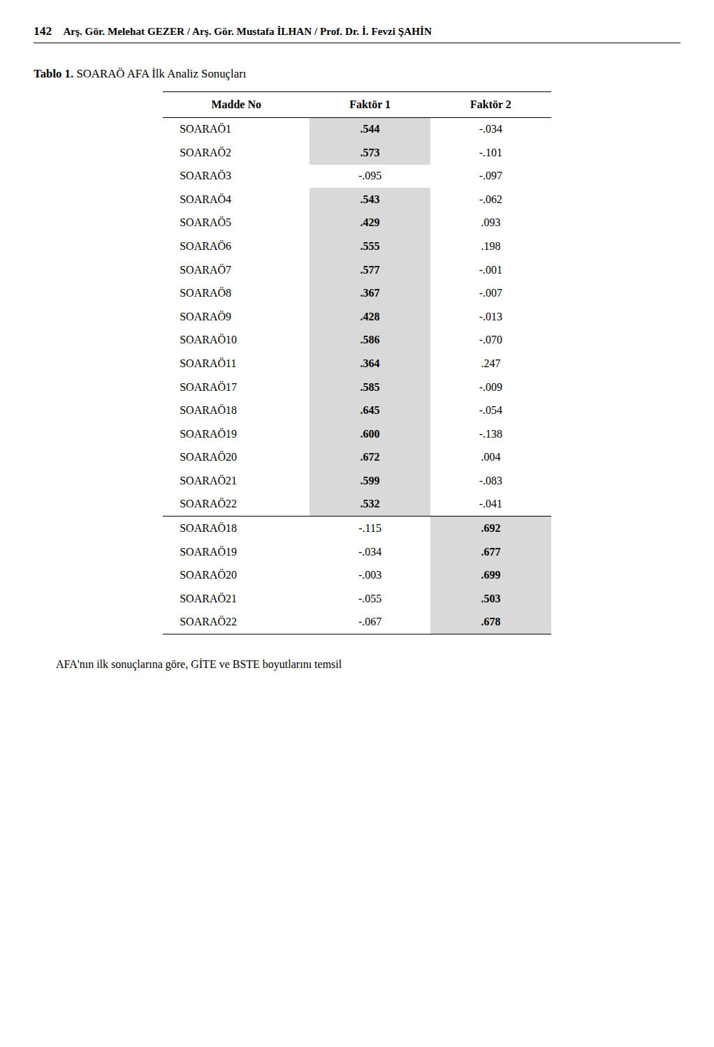142 Arş. Gör. Melehat GEZER / Arş. Gör. Mustafa İLHAN / Prof. Dr. İ. Fevzi ŞAHİN
Tablo 1. SOARAÖ AFA İlk Analiz Sonuçları
| Madde No | Faktör 1 | Faktör 2 |
| --- | --- | --- |
| SOARAÖ1 | .544 | -.034 |
| SOARAÖ2 | .573 | -.101 |
| SOARAÖ3 | -.095 | -.097 |
| SOARAÖ4 | .543 | -.062 |
| SOARAÖ5 | .429 | .093 |
| SOARAÖ6 | .555 | .198 |
| SOARAÖ7 | .577 | -.001 |
| SOARAÖ8 | .367 | -.007 |
| SOARAÖ9 | .428 | -.013 |
| SOARAÖ10 | .586 | -.070 |
| SOARAÖ11 | .364 | .247 |
| SOARAÖ17 | .585 | -.009 |
| SOARAÖ18 | .645 | -.054 |
| SOARAÖ19 | .600 | -.138 |
| SOARAÖ20 | .672 | .004 |
| SOARAÖ21 | .599 | -.083 |
| SOARAÖ22 | .532 | -.041 |
| SOARAÖ18 | -.115 | .692 |
| SOARAÖ19 | -.034 | .677 |
| SOARAÖ20 | -.003 | .699 |
| SOARAÖ21 | -.055 | .503 |
| SOARAÖ22 | -.067 | .678 |
AFA'nın ilk sonuçlarına göre, GİTE ve BSTE boyutlarını temsil